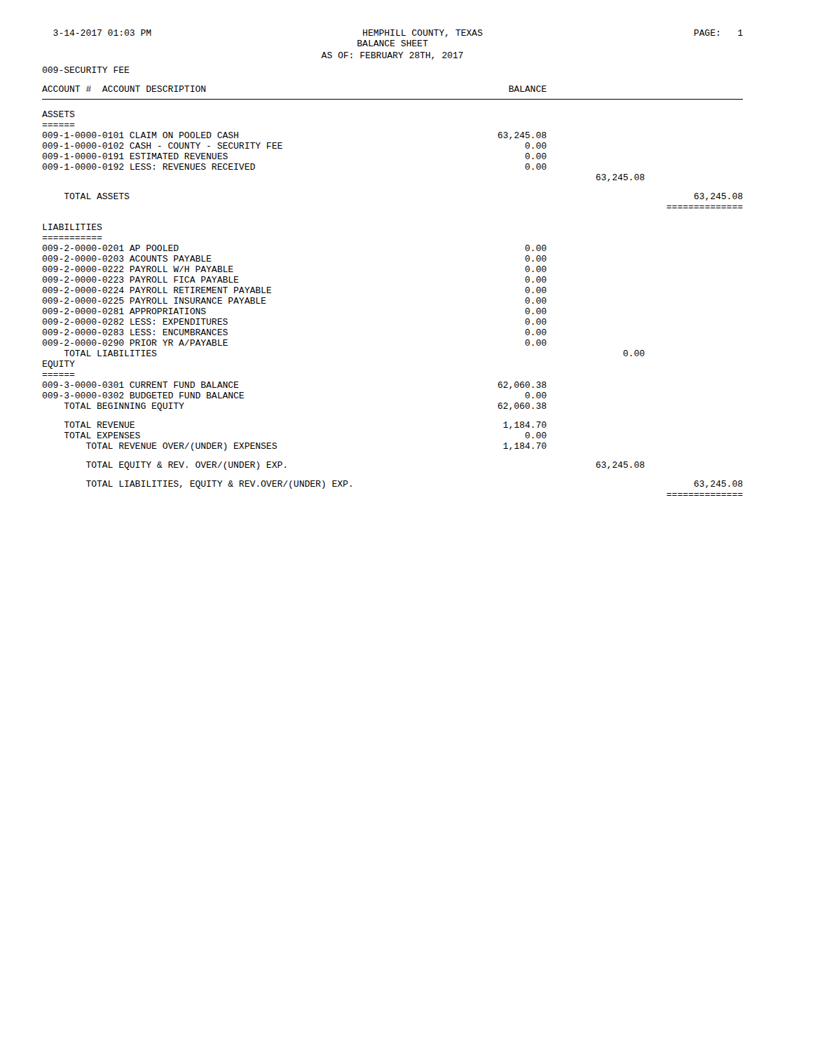3-14-2017 01:03 PM HEMPHILL COUNTY, TEXAS PAGE: 1
BALANCE SHEET
AS OF: FEBRUARY 28TH, 2017
009-SECURITY FEE
| ACCOUNT # ACCOUNT DESCRIPTION | BALANCE | | |
| ASSETS | | | |
| ====== | | | |
| 009-1-0000-0101 CLAIM ON POOLED CASH | 63,245.08 | | |
| 009-1-0000-0102 CASH - COUNTY - SECURITY FEE | 0.00 | | |
| 009-1-0000-0191 ESTIMATED REVENUES | 0.00 | | |
| 009-1-0000-0192 LESS: REVENUES RECEIVED | 0.00 | | |
| | | 63,245.08 | |
| TOTAL ASSETS | | | 63,245.08 |
| | | | ============== |
| LIABILITIES | | | |
| =========== | | | |
| 009-2-0000-0201 AP POOLED | 0.00 | | |
| 009-2-0000-0203 ACOUNTS PAYABLE | 0.00 | | |
| 009-2-0000-0222 PAYROLL W/H PAYABLE | 0.00 | | |
| 009-2-0000-0223 PAYROLL FICA PAYABLE | 0.00 | | |
| 009-2-0000-0224 PAYROLL RETIREMENT PAYABLE | 0.00 | | |
| 009-2-0000-0225 PAYROLL INSURANCE PAYABLE | 0.00 | | |
| 009-2-0000-0281 APPROPRIATIONS | 0.00 | | |
| 009-2-0000-0282 LESS: EXPENDITURES | 0.00 | | |
| 009-2-0000-0283 LESS: ENCUMBRANCES | 0.00 | | |
| 009-2-0000-0290 PRIOR YR A/PAYABLE | 0.00 | | |
| TOTAL LIABILITIES | | 0.00 | |
| EQUITY | | | |
| ====== | | | |
| 009-3-0000-0301 CURRENT FUND BALANCE | 62,060.38 | | |
| 009-3-0000-0302 BUDGETED FUND BALANCE | 0.00 | | |
| TOTAL BEGINNING EQUITY | 62,060.38 | | |
| TOTAL REVENUE | 1,184.70 | | |
| TOTAL EXPENSES | 0.00 | | |
| TOTAL REVENUE OVER/(UNDER) EXPENSES | 1,184.70 | | |
| TOTAL EQUITY & REV. OVER/(UNDER) EXP. | | 63,245.08 | |
| TOTAL LIABILITIES, EQUITY & REV.OVER/(UNDER) EXP. | | | 63,245.08 |
| | | | ============== |